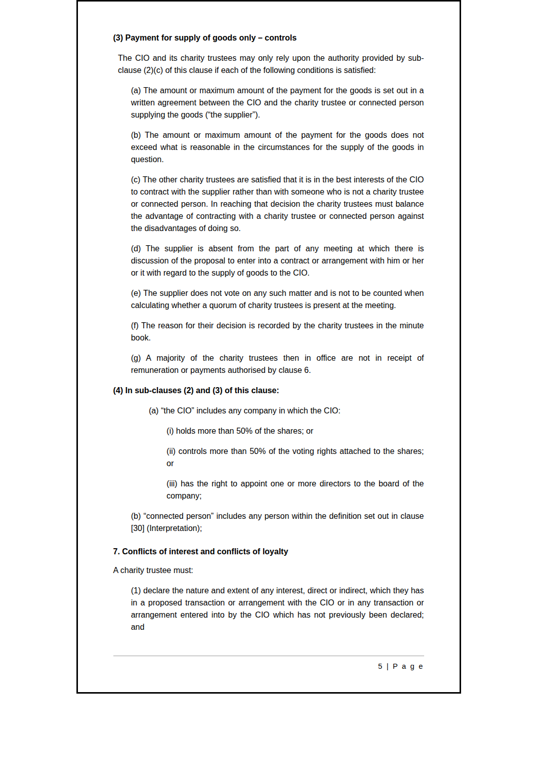(3) Payment for supply of goods only – controls
The CIO and its charity trustees may only rely upon the authority provided by sub-clause (2)(c) of this clause if each of the following conditions is satisfied:
(a) The amount or maximum amount of the payment for the goods is set out in a written agreement between the CIO and the charity trustee or connected person supplying the goods (“the supplier”).
(b) The amount or maximum amount of the payment for the goods does not exceed what is reasonable in the circumstances for the supply of the goods in question.
(c) The other charity trustees are satisfied that it is in the best interests of the CIO to contract with the supplier rather than with someone who is not a charity trustee or connected person. In reaching that decision the charity trustees must balance the advantage of contracting with a charity trustee or connected person against the disadvantages of doing so.
(d) The supplier is absent from the part of any meeting at which there is discussion of the proposal to enter into a contract or arrangement with him or her or it with regard to the supply of goods to the CIO.
(e) The supplier does not vote on any such matter and is not to be counted when calculating whether a quorum of charity trustees is present at the meeting.
(f) The reason for their decision is recorded by the charity trustees in the minute book.
(g) A majority of the charity trustees then in office are not in receipt of remuneration or payments authorised by clause 6.
(4) In sub-clauses (2) and (3) of this clause:
(a) “the CIO” includes any company in which the CIO:
(i) holds more than 50% of the shares; or
(ii) controls more than 50% of the voting rights attached to the shares; or
(iii) has the right to appoint one or more directors to the board of the company;
(b) “connected person” includes any person within the definition set out in clause [30] (Interpretation);
7. Conflicts of interest and conflicts of loyalty
A charity trustee must:
(1) declare the nature and extent of any interest, direct or indirect, which they has in a proposed transaction or arrangement with the CIO or in any transaction or arrangement entered into by the CIO which has not previously been declared; and
5 | P a g e